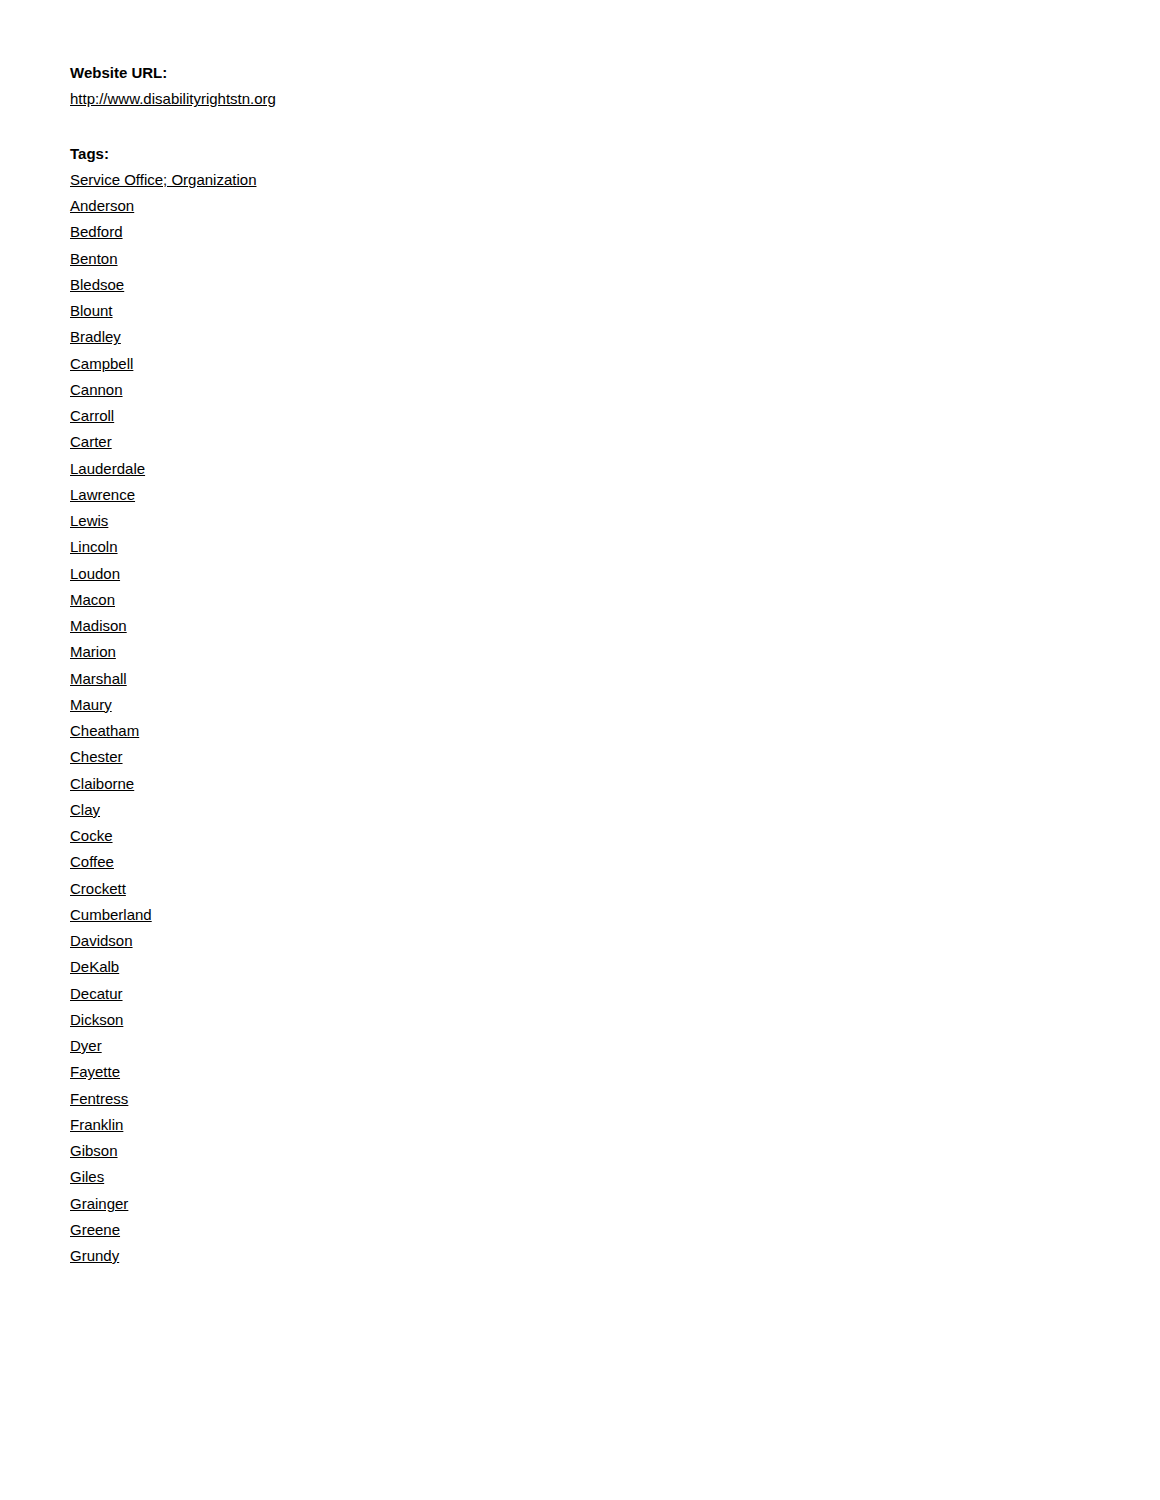Website URL:
http://www.disabilityrightstn.org
Tags:
Service Office; Organization
Anderson
Bedford
Benton
Bledsoe
Blount
Bradley
Campbell
Cannon
Carroll
Carter
Lauderdale
Lawrence
Lewis
Lincoln
Loudon
Macon
Madison
Marion
Marshall
Maury
Cheatham
Chester
Claiborne
Clay
Cocke
Coffee
Crockett
Cumberland
Davidson
DeKalb
Decatur
Dickson
Dyer
Fayette
Fentress
Franklin
Gibson
Giles
Grainger
Greene
Grundy